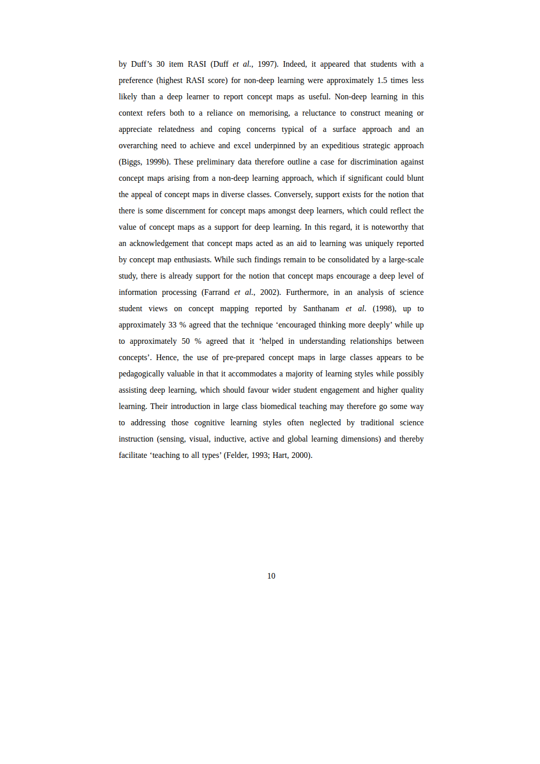by Duff’s 30 item RASI (Duff et al., 1997). Indeed, it appeared that students with a preference (highest RASI score) for non-deep learning were approximately 1.5 times less likely than a deep learner to report concept maps as useful. Non-deep learning in this context refers both to a reliance on memorising, a reluctance to construct meaning or appreciate relatedness and coping concerns typical of a surface approach and an overarching need to achieve and excel underpinned by an expeditious strategic approach (Biggs, 1999b). These preliminary data therefore outline a case for discrimination against concept maps arising from a non-deep learning approach, which if significant could blunt the appeal of concept maps in diverse classes. Conversely, support exists for the notion that there is some discernment for concept maps amongst deep learners, which could reflect the value of concept maps as a support for deep learning. In this regard, it is noteworthy that an acknowledgement that concept maps acted as an aid to learning was uniquely reported by concept map enthusiasts. While such findings remain to be consolidated by a large-scale study, there is already support for the notion that concept maps encourage a deep level of information processing (Farrand et al., 2002). Furthermore, in an analysis of science student views on concept mapping reported by Santhanam et al. (1998), up to approximately 33 % agreed that the technique ‘encouraged thinking more deeply’ while up to approximately 50 % agreed that it ‘helped in understanding relationships between concepts’. Hence, the use of pre-prepared concept maps in large classes appears to be pedagogically valuable in that it accommodates a majority of learning styles while possibly assisting deep learning, which should favour wider student engagement and higher quality learning. Their introduction in large class biomedical teaching may therefore go some way to addressing those cognitive learning styles often neglected by traditional science instruction (sensing, visual, inductive, active and global learning dimensions) and thereby facilitate ‘teaching to all types’ (Felder, 1993; Hart, 2000).
10